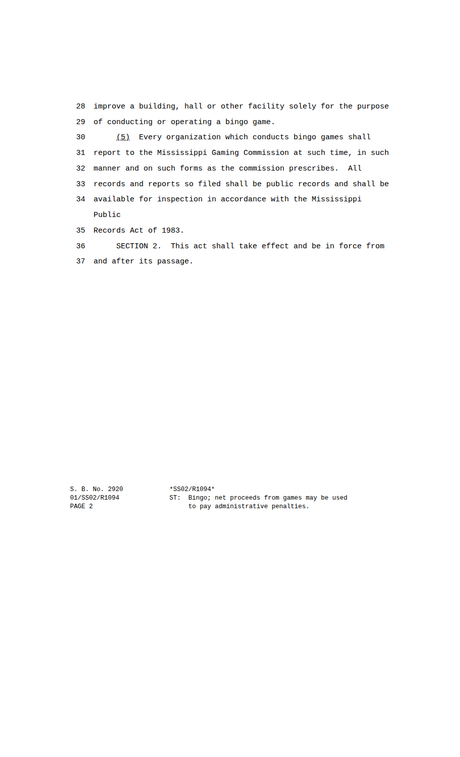improve a building, hall or other facility solely for the purpose
of conducting or operating a bingo game.
(5) Every organization which conducts bingo games shall
report to the Mississippi Gaming Commission at such time, in such
manner and on such forms as the commission prescribes. All
records and reports so filed shall be public records and shall be
available for inspection in accordance with the Mississippi Public
Records Act of 1983.
SECTION 2. This act shall take effect and be in force from
and after its passage.
| S. B. No. 2920 | *SS02/R1094* | |
| 01/SS02/R1094 | ST: Bingo; net proceeds from games may be used |
| PAGE 2 | to pay administrative penalties. |